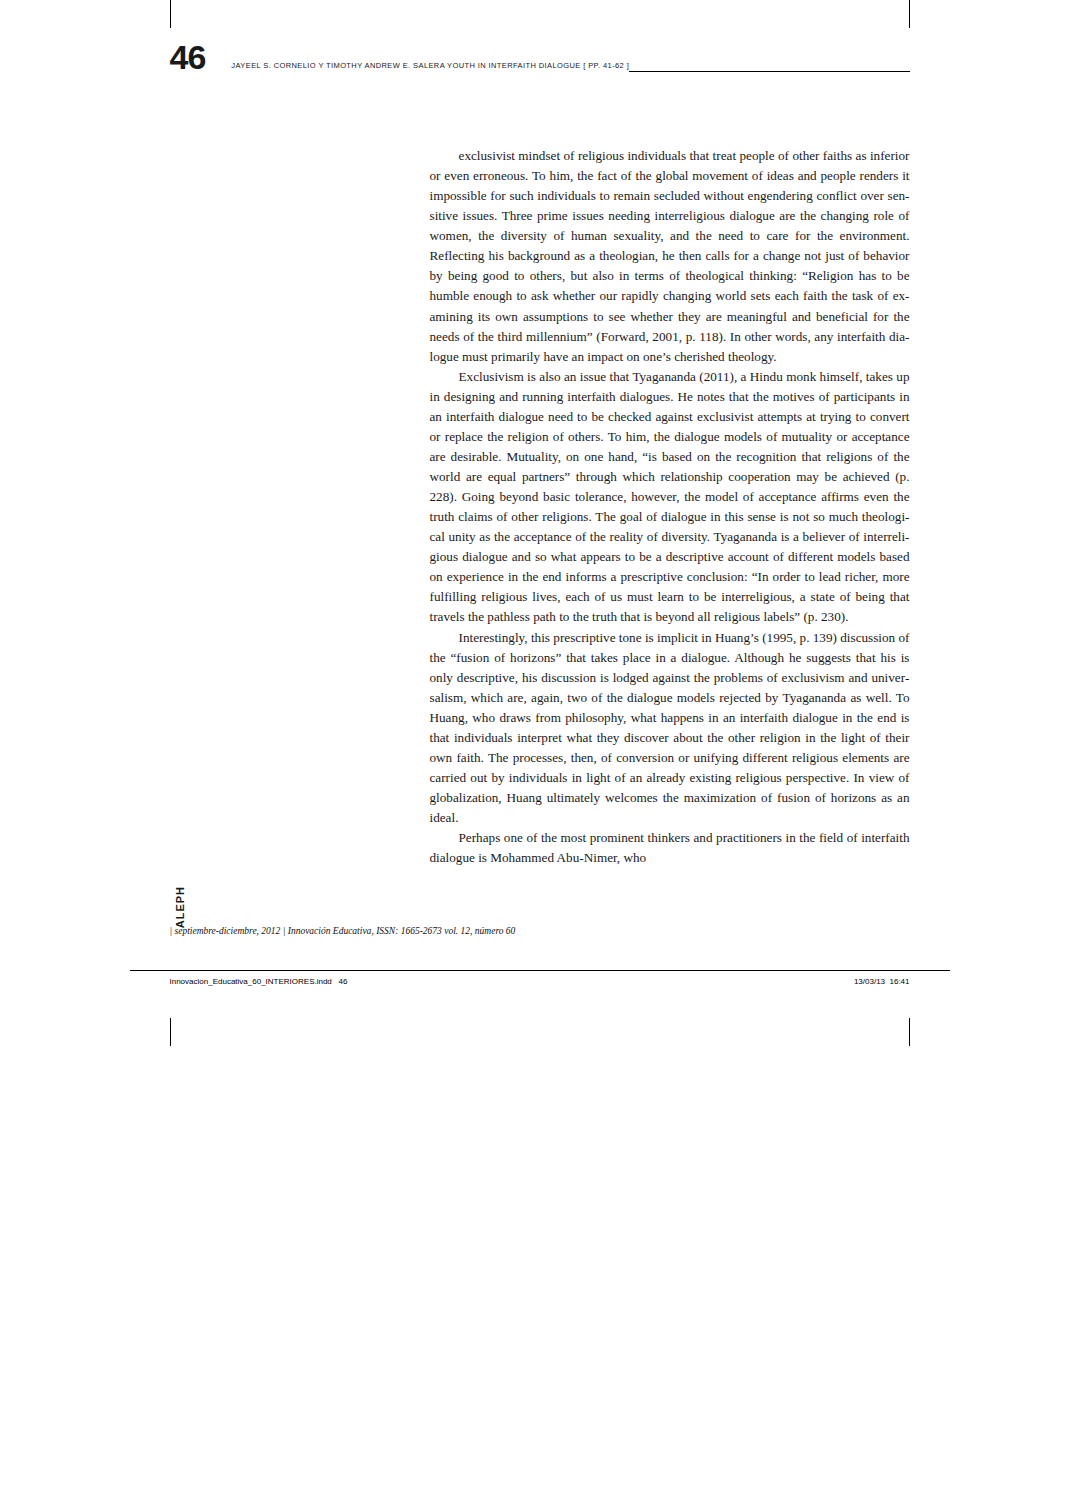46
JAYEEL S. CORNELIO Y TIMOTHY ANDREW E. SALERA YOUTH IN INTERFAITH DIALOGUE [ PP. 41-62 ]
exclusivist mindset of religious individuals that treat people of other faiths as inferior or even erroneous. To him, the fact of the global movement of ideas and people renders it impossible for such individuals to remain secluded without engendering conflict over sensitive issues. Three prime issues needing interreligious dialogue are the changing role of women, the diversity of human sexuality, and the need to care for the environment. Reflecting his background as a theologian, he then calls for a change not just of behavior by being good to others, but also in terms of theological thinking: “Religion has to be humble enough to ask whether our rapidly changing world sets each faith the task of examining its own assumptions to see whether they are meaningful and beneficial for the needs of the third millennium” (Forward, 2001, p. 118). In other words, any interfaith dialogue must primarily have an impact on one’s cherished theology.
Exclusivism is also an issue that Tyagananda (2011), a Hindu monk himself, takes up in designing and running interfaith dialogues. He notes that the motives of participants in an interfaith dialogue need to be checked against exclusivist attempts at trying to convert or replace the religion of others. To him, the dialogue models of mutuality or acceptance are desirable. Mutuality, on one hand, “is based on the recognition that religions of the world are equal partners” through which relationship cooperation may be achieved (p. 228). Going beyond basic tolerance, however, the model of acceptance affirms even the truth claims of other religions. The goal of dialogue in this sense is not so much theological unity as the acceptance of the reality of diversity. Tyagananda is a believer of interreligious dialogue and so what appears to be a descriptive account of different models based on experience in the end informs a prescriptive conclusion: “In order to lead richer, more fulfilling religious lives, each of us must learn to be interreligious, a state of being that travels the pathless path to the truth that is beyond all religious labels” (p. 230).
Interestingly, this prescriptive tone is implicit in Huang’s (1995, p. 139) discussion of the “fusion of horizons” that takes place in a dialogue. Although he suggests that his is only descriptive, his discussion is lodged against the problems of exclusivism and universalism, which are, again, two of the dialogue models rejected by Tyagananda as well. To Huang, who draws from philosophy, what happens in an interfaith dialogue in the end is that individuals interpret what they discover about the other religion in the light of their own faith. The processes, then, of conversion or unifying different religious elements are carried out by individuals in light of an already existing religious perspective. In view of globalization, Huang ultimately welcomes the maximization of fusion of horizons as an ideal.
Perhaps one of the most prominent thinkers and practitioners in the field of interfaith dialogue is Mohammed Abu-Nimer, who
ALEPH
| septiembre-diciembre, 2012 | Innovación Educativa, ISSN: 1665-2673 vol. 12, número 60
Innovacion_Educativa_60_INTERIORES.indd 46 13/03/13 16:41